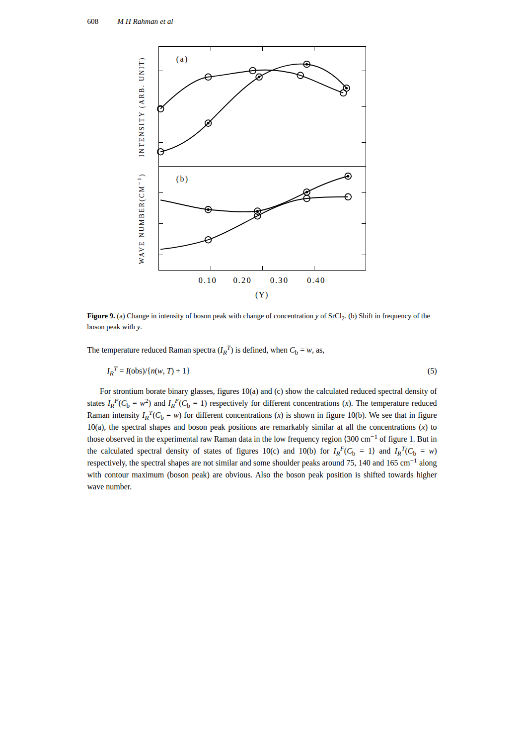608 M H Rahman et al
(a) INTENSITY (ARB. UNIT)
(b) WAVE NUMBER(CM−1)
0.10 0.20 0.30 0.40
(Y)
Figure 9. (a) Change in intensity of boson peak with change of concentration y of SrCl2. (b) Shift in frequency of the boson peak with y.
The temperature reduced Raman spectra (IRT) is defined, when Cb = w, as,
IRT = I(obs)/{n(w, T) + 1} (5)
For strontium borate binary glasses, figures 10(a) and (c) show the calculated reduced spectral density of states IRF(Cb = w2) and IRF(Cb = 1) respectively for different concentrations (x). The temperature reduced Raman intensity IRT(Cb = w) for different concentrations (x) is shown in figure 10(b). We see that in figure 10(a), the spectral shapes and boson peak positions are remarkably similar at all the concentrations (x) to those observed in the experimental raw Raman data in the low frequency region ⟨300 cm−1 of figure 1. But in the calculated spectral density of states of figures 10(c) and 10(b) for IRF(Cb = 1⟩ and IRT(Cb = w) respectively, the spectral shapes are not similar and some shoulder peaks around 75, 140 and 165 cm−1 along with contour maximum (boson peak) are obvious. Also the boson peak position is shifted towards higher wave number.